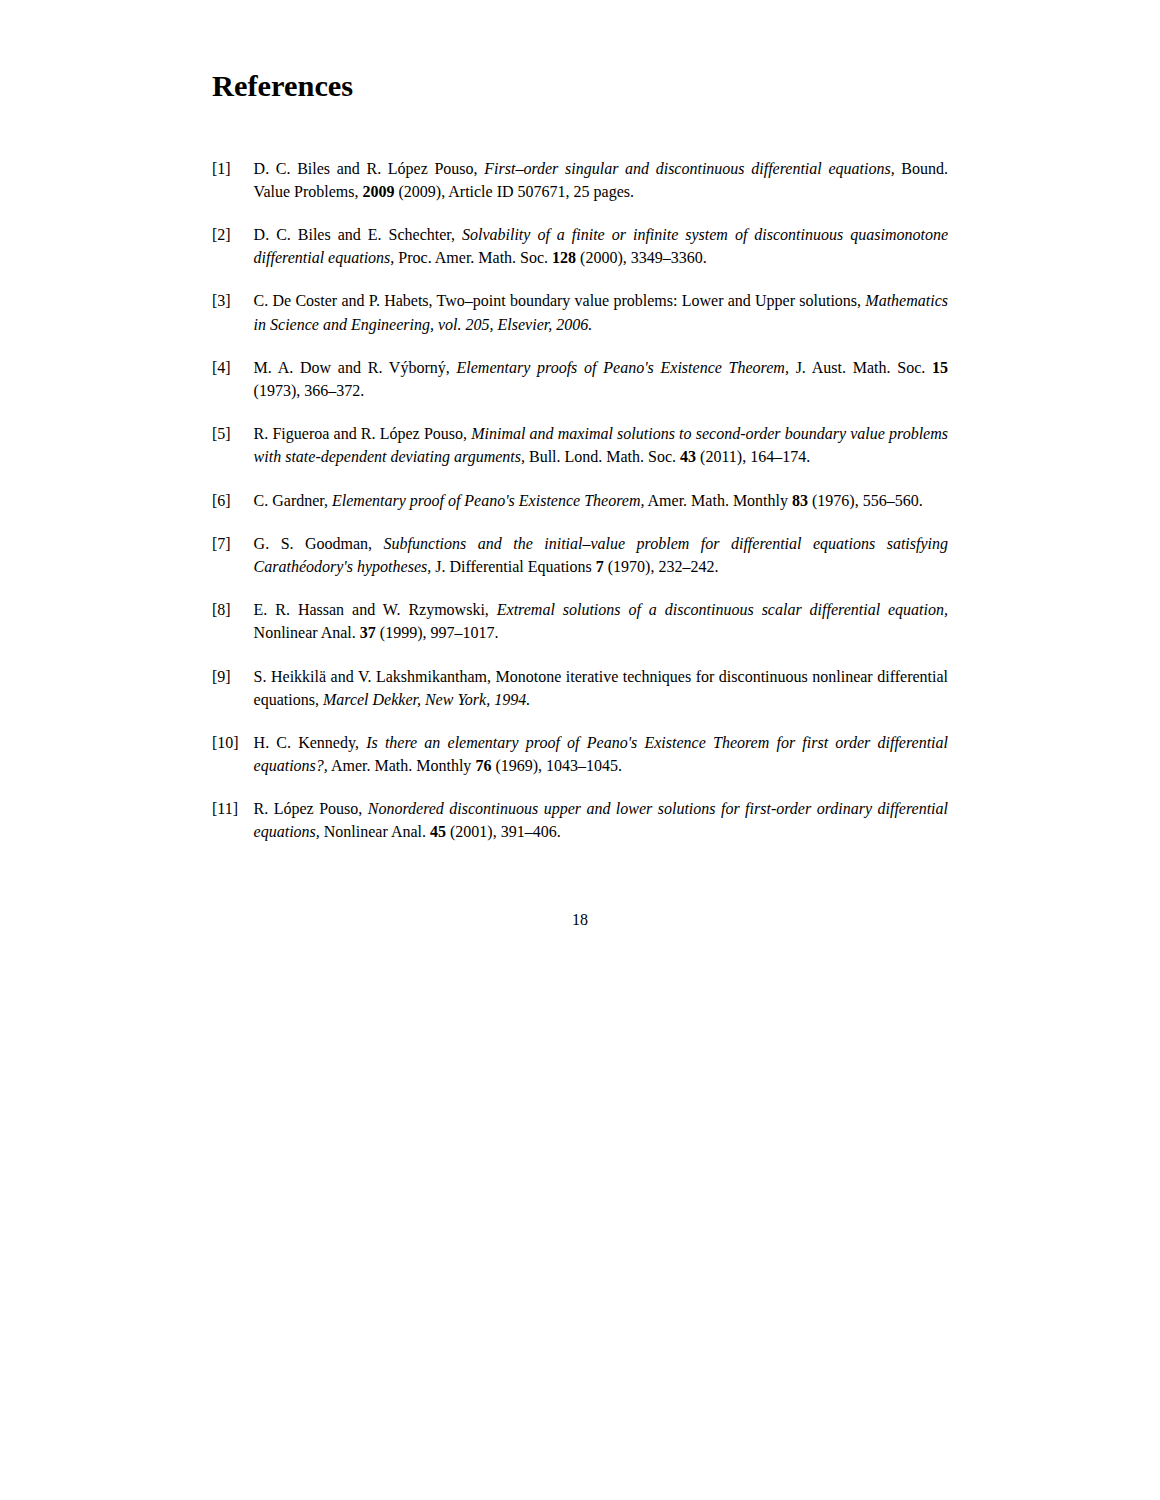References
[1] D. C. Biles and R. López Pouso, First–order singular and discontinuous differential equations, Bound. Value Problems, 2009 (2009), Article ID 507671, 25 pages.
[2] D. C. Biles and E. Schechter, Solvability of a finite or infinite system of discontinuous quasimonotone differential equations, Proc. Amer. Math. Soc. 128 (2000), 3349–3360.
[3] C. De Coster and P. Habets, Two–point boundary value problems: Lower and Upper solutions, Mathematics in Science and Engineering, vol. 205, Elsevier, 2006.
[4] M. A. Dow and R. Výborný, Elementary proofs of Peano's Existence Theorem, J. Aust. Math. Soc. 15 (1973), 366–372.
[5] R. Figueroa and R. López Pouso, Minimal and maximal solutions to second-order boundary value problems with state-dependent deviating arguments, Bull. Lond. Math. Soc. 43 (2011), 164–174.
[6] C. Gardner, Elementary proof of Peano's Existence Theorem, Amer. Math. Monthly 83 (1976), 556–560.
[7] G. S. Goodman, Subfunctions and the initial–value problem for differential equations satisfying Carathéodory's hypotheses, J. Differential Equations 7 (1970), 232–242.
[8] E. R. Hassan and W. Rzymowski, Extremal solutions of a discontinuous scalar differential equation, Nonlinear Anal. 37 (1999), 997–1017.
[9] S. Heikkilä and V. Lakshmikantham, Monotone iterative techniques for discontinuous nonlinear differential equations, Marcel Dekker, New York, 1994.
[10] H. C. Kennedy, Is there an elementary proof of Peano's Existence Theorem for first order differential equations?, Amer. Math. Monthly 76 (1969), 1043–1045.
[11] R. López Pouso, Nonordered discontinuous upper and lower solutions for first-order ordinary differential equations, Nonlinear Anal. 45 (2001), 391–406.
18